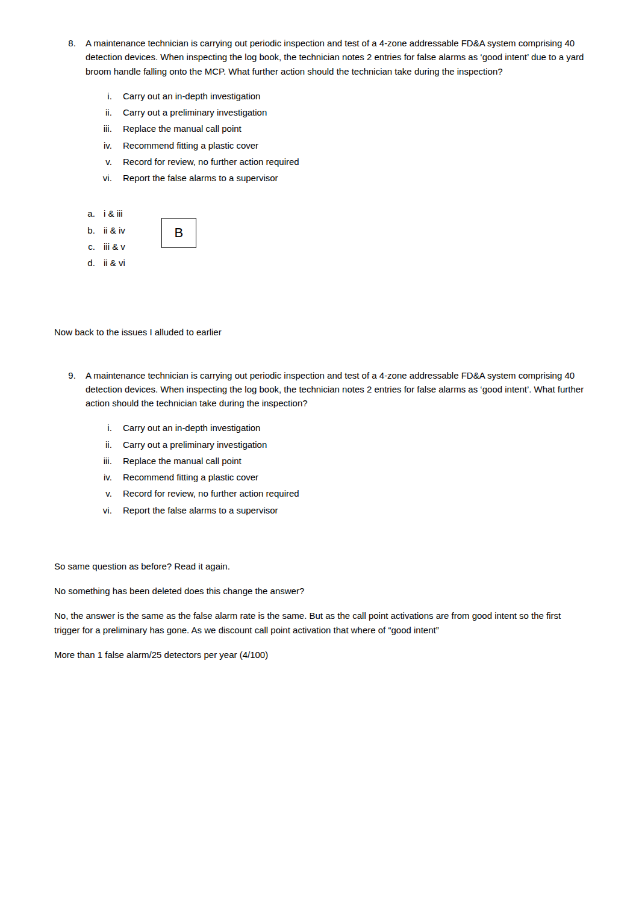A maintenance technician is carrying out periodic inspection and test of a 4-zone addressable FD&A system comprising 40 detection devices. When inspecting the log book, the technician notes 2 entries for false alarms as ‘good intent’ due to a yard broom handle falling onto the MCP. What further action should the technician take during the inspection?
Carry out an in-depth investigation
Carry out a preliminary investigation
Replace the manual call point
Recommend fitting a plastic cover
Record for review, no further action required
Report the false alarms to a supervisor
i & iii
ii & iv
iii & v
ii & vi
B
Now back to the issues I alluded to earlier
A maintenance technician is carrying out periodic inspection and test of a 4-zone addressable FD&A system comprising 40 detection devices. When inspecting the log book, the technician notes 2 entries for false alarms as ‘good intent’. What further action should the technician take during the inspection?
Carry out an in-depth investigation
Carry out a preliminary investigation
Replace the manual call point
Recommend fitting a plastic cover
Record for review, no further action required
Report the false alarms to a supervisor
So same question as before? Read it again.
No something has been deleted does this change the answer?
No, the answer is the same as the false alarm rate is the same. But as the call point activations are from good intent so the first trigger for a preliminary has gone. As we discount call point activation that where of “good intent”
More than 1 false alarm/25 detectors per year (4/100)